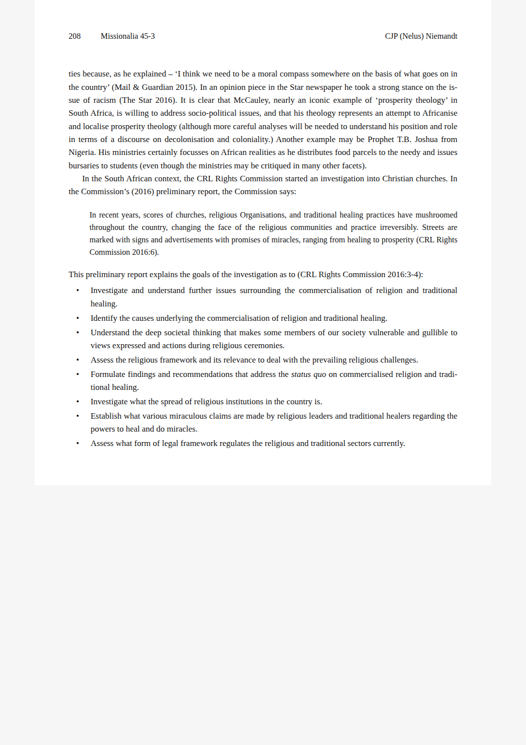208 Missionalia 45-3 CJP (Nelus) Niemandt
ties because, as he explained – ‘I think we need to be a moral compass somewhere on the basis of what goes on in the country’ (Mail & Guardian 2015). In an opinion piece in the Star newspaper he took a strong stance on the issue of racism (The Star 2016). It is clear that McCauley, nearly an iconic example of ‘prosperity theology’ in South Africa, is willing to address socio-political issues, and that his theology represents an attempt to Africanise and localise prosperity theology (although more careful analyses will be needed to understand his position and role in terms of a discourse on decolonisation and coloniality.) Another example may be Prophet T.B. Joshua from Nigeria. His ministries certainly focusses on African realities as he distributes food parcels to the needy and issues bursaries to students (even though the ministries may be critiqued in many other facets).
In the South African context, the CRL Rights Commission started an investigation into Christian churches. In the Commission’s (2016) preliminary report, the Commission says:
In recent years, scores of churches, religious Organisations, and traditional healing practices have mushroomed throughout the country, changing the face of the religious communities and practice irreversibly. Streets are marked with signs and advertisements with promises of miracles, ranging from healing to prosperity (CRL Rights Commission 2016:6).
This preliminary report explains the goals of the investigation as to (CRL Rights Commission 2016:3-4):
Investigate and understand further issues surrounding the commercialisation of religion and traditional healing.
Identify the causes underlying the commercialisation of religion and traditional healing.
Understand the deep societal thinking that makes some members of our society vulnerable and gullible to views expressed and actions during religious ceremonies.
Assess the religious framework and its relevance to deal with the prevailing religious challenges.
Formulate findings and recommendations that address the status quo on commercialised religion and traditional healing.
Investigate what the spread of religious institutions in the country is.
Establish what various miraculous claims are made by religious leaders and traditional healers regarding the powers to heal and do miracles.
Assess what form of legal framework regulates the religious and traditional sectors currently.